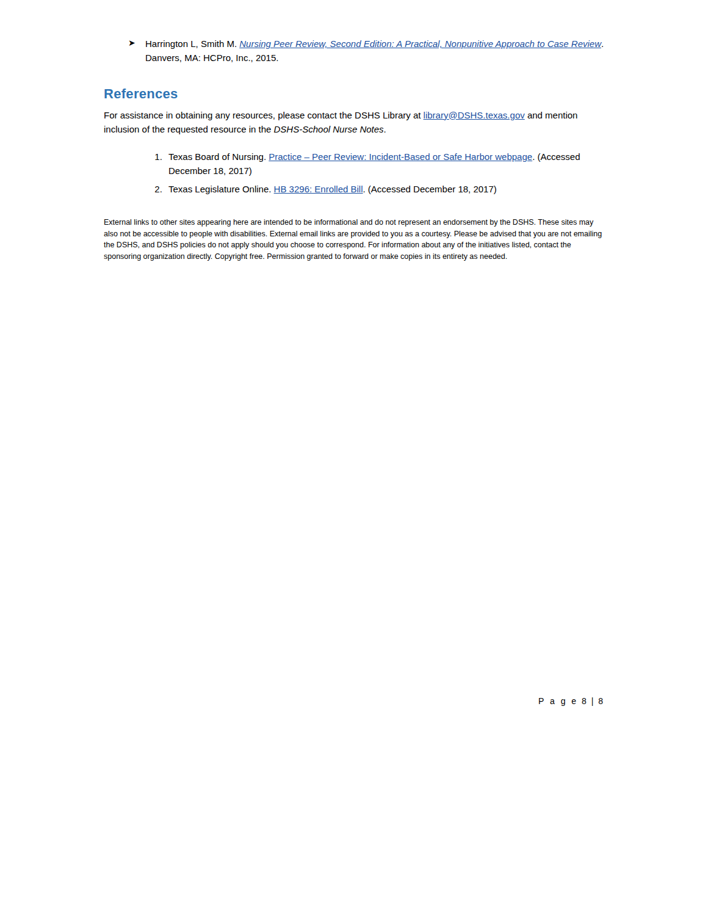Harrington L, Smith M. Nursing Peer Review, Second Edition: A Practical, Nonpunitive Approach to Case Review. Danvers, MA: HCPro, Inc., 2015.
References
For assistance in obtaining any resources, please contact the DSHS Library at library@DSHS.texas.gov and mention inclusion of the requested resource in the DSHS-School Nurse Notes.
Texas Board of Nursing. Practice – Peer Review: Incident-Based or Safe Harbor webpage. (Accessed December 18, 2017)
Texas Legislature Online. HB 3296: Enrolled Bill. (Accessed December 18, 2017)
External links to other sites appearing here are intended to be informational and do not represent an endorsement by the DSHS. These sites may also not be accessible to people with disabilities. External email links are provided to you as a courtesy. Please be advised that you are not emailing the DSHS, and DSHS policies do not apply should you choose to correspond. For information about any of the initiatives listed, contact the sponsoring organization directly. Copyright free. Permission granted to forward or make copies in its entirety as needed.
P a g e 8 | 8